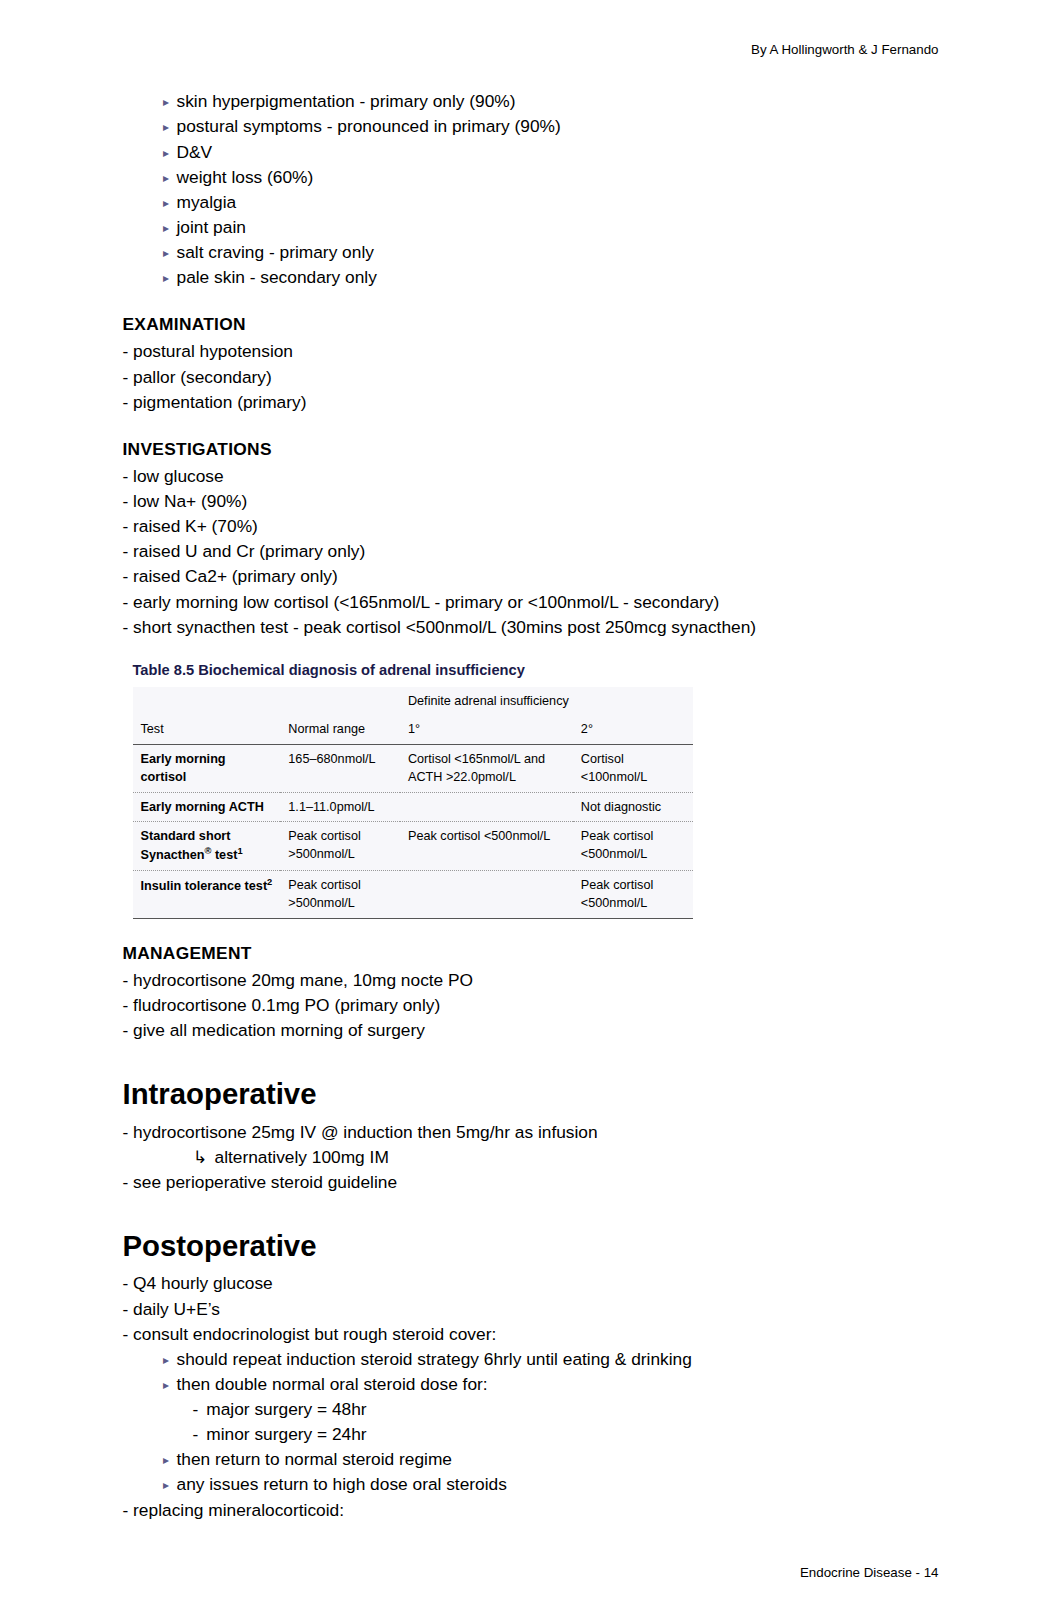By A Hollingworth & J Fernando
skin hyperpigmentation - primary only (90%)
postural symptoms - pronounced in primary (90%)
D&V
weight loss (60%)
myalgia
joint pain
salt craving - primary only
pale skin - secondary only
EXAMINATION
postural hypotension
pallor (secondary)
pigmentation (primary)
INVESTIGATIONS
low glucose
low Na+ (90%)
raised K+ (70%)
raised U and Cr (primary only)
raised Ca2+ (primary only)
early morning low cortisol (<165nmol/L - primary or <100nmol/L - secondary)
short synacthen test - peak cortisol <500nmol/L (30mins post 250mcg synacthen)
Table 8.5 Biochemical diagnosis of adrenal insufficiency
| | | Definite adrenal insufficiency |
| --- | --- | --- |
| Test | Normal range | 1° | 2° |
| Early morning cortisol | 165–680nmol/L | Cortisol <165nmol/L and ACTH >22.0pmol/L | Cortisol <100nmol/L |
| Early morning ACTH | 1.1–11.0pmol/L | | Not diagnostic |
| Standard short Synacthen ® test 1 | Peak cortisol >500nmol/L | Peak cortisol <500nmol/L | Peak cortisol <500nmol/L |
| Insulin tolerance test 2 | Peak cortisol >500nmol/L | | Peak cortisol <500nmol/L |
MANAGEMENT
hydrocortisone 20mg mane, 10mg nocte PO
fludrocortisone 0.1mg PO (primary only)
give all medication morning of surgery
Intraoperative
hydrocortisone 25mg IV @ induction then 5mg/hr as infusion
alternatively 100mg IM
see perioperative steroid guideline
Postoperative
Q4 hourly glucose
daily U+E’s
consult endocrinologist but rough steroid cover:
should repeat induction steroid strategy 6hrly until eating & drinking
then double normal oral steroid dose for:
major surgery = 48hr
minor surgery = 24hr
then return to normal steroid regime
any issues return to high dose oral steroids
replacing mineralocorticoid:
Endocrine Disease - 14